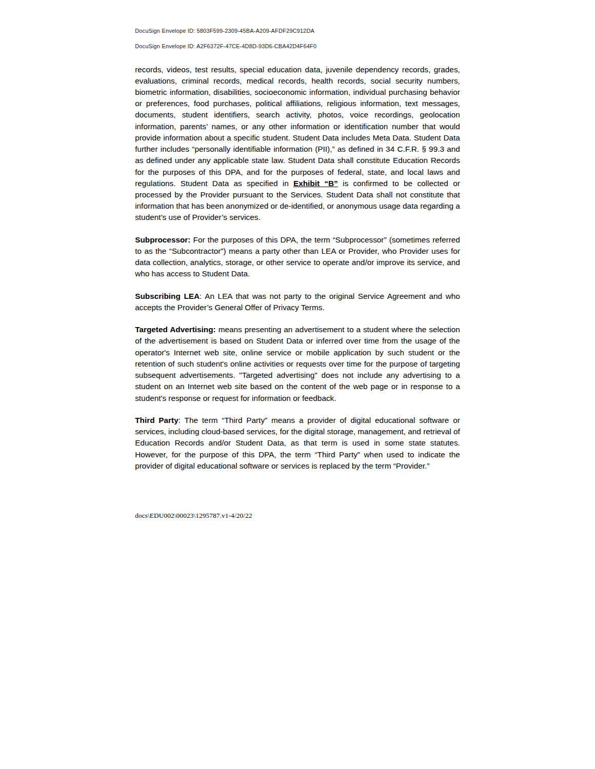DocuSign Envelope ID: 5803F599-2309-45BA-A209-AFDF29C912DA
DocuSign Envelope ID: A2F6372F-47CE-4D8D-93D6-CBA42D4F64F0
records, videos, test results, special education data, juvenile dependency records, grades, evaluations, criminal records, medical records, health records, social security numbers, biometric information, disabilities, socioeconomic information, individual purchasing behavior or preferences, food purchases, political affiliations, religious information, text messages, documents, student identifiers, search activity, photos, voice recordings, geolocation information, parents’ names, or any other information or identification number that would provide information about a specific student. Student Data includes Meta Data. Student Data further includes “personally identifiable information (PII),” as defined in 34 C.F.R. § 99.3 and as defined under any applicable state law. Student Data shall constitute Education Records for the purposes of this DPA, and for the purposes of federal, state, and local laws and regulations. Student Data as specified in Exhibit “B” is confirmed to be collected or processed by the Provider pursuant to the Services. Student Data shall not constitute that information that has been anonymized or de-identified, or anonymous usage data regarding a student’s use of Provider’s services.
Subprocessor: For the purposes of this DPA, the term “Subprocessor” (sometimes referred to as the “Subcontractor”) means a party other than LEA or Provider, who Provider uses for data collection, analytics, storage, or other service to operate and/or improve its service, and who has access to Student Data.
Subscribing LEA: An LEA that was not party to the original Service Agreement and who accepts the Provider’s General Offer of Privacy Terms.
Targeted Advertising: means presenting an advertisement to a student where the selection of the advertisement is based on Student Data or inferred over time from the usage of the operator's Internet web site, online service or mobile application by such student or the retention of such student's online activities or requests over time for the purpose of targeting subsequent advertisements. "Targeted advertising" does not include any advertising to a student on an Internet web site based on the content of the web page or in response to a student's response or request for information or feedback.
Third Party: The term “Third Party” means a provider of digital educational software or services, including cloud-based services, for the digital storage, management, and retrieval of Education Records and/or Student Data, as that term is used in some state statutes. However, for the purpose of this DPA, the term “Third Party” when used to indicate the provider of digital educational software or services is replaced by the term “Provider.”
docs\EDU002\00023\1295787.v1-4/20/22